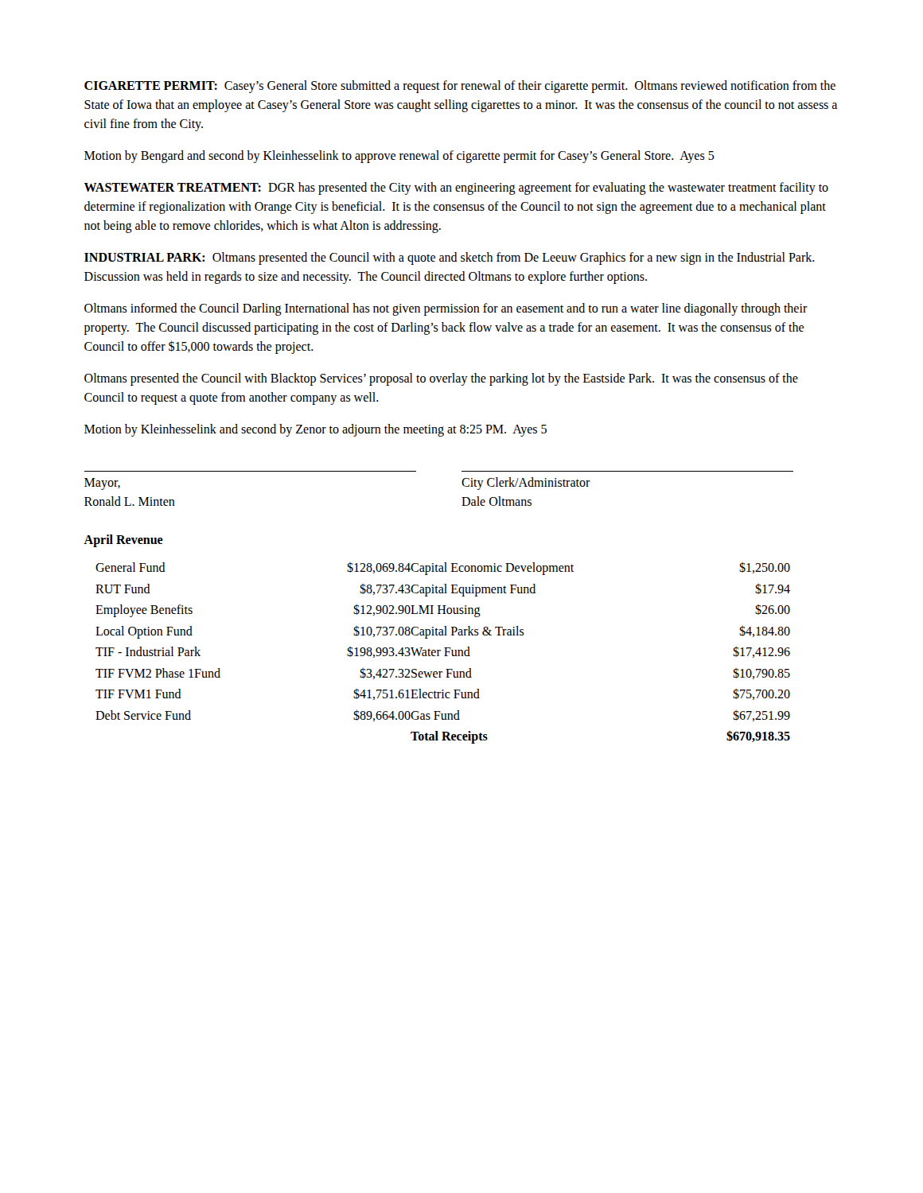CIGARETTE PERMIT: Casey’s General Store submitted a request for renewal of their cigarette permit. Oltmans reviewed notification from the State of Iowa that an employee at Casey’s General Store was caught selling cigarettes to a minor. It was the consensus of the council to not assess a civil fine from the City.
Motion by Bengard and second by Kleinhesselink to approve renewal of cigarette permit for Casey’s General Store. Ayes 5
WASTEWATER TREATMENT: DGR has presented the City with an engineering agreement for evaluating the wastewater treatment facility to determine if regionalization with Orange City is beneficial. It is the consensus of the Council to not sign the agreement due to a mechanical plant not being able to remove chlorides, which is what Alton is addressing.
INDUSTRIAL PARK: Oltmans presented the Council with a quote and sketch from De Leeuw Graphics for a new sign in the Industrial Park. Discussion was held in regards to size and necessity. The Council directed Oltmans to explore further options.
Oltmans informed the Council Darling International has not given permission for an easement and to run a water line diagonally through their property. The Council discussed participating in the cost of Darling’s back flow valve as a trade for an easement. It was the consensus of the Council to offer $15,000 towards the project.
Oltmans presented the Council with Blacktop Services’ proposal to overlay the parking lot by the Eastside Park. It was the consensus of the Council to request a quote from another company as well.
Motion by Kleinhesselink and second by Zenor to adjourn the meeting at 8:25 PM. Ayes 5
| Mayor, Ronald L. Minten | City Clerk/Administrator Dale Oltmans |
April Revenue
| General Fund | $128,069.84 | Capital Economic Development | $1,250.00 |
| RUT Fund | $8,737.43 | Capital Equipment Fund | $17.94 |
| Employee Benefits | $12,902.90 | LMI Housing | $26.00 |
| Local Option Fund | $10,737.08 | Capital Parks & Trails | $4,184.80 |
| TIF - Industrial Park | $198,993.43 | Water Fund | $17,412.96 |
| TIF FVM2 Phase 1Fund | $3,427.32 | Sewer Fund | $10,790.85 |
| TIF FVM1 Fund | $41,751.61 | Electric Fund | $75,700.20 |
| Debt Service Fund | $89,664.00 | Gas Fund | $67,251.99 |
| | | Total Receipts | $670,918.35 |